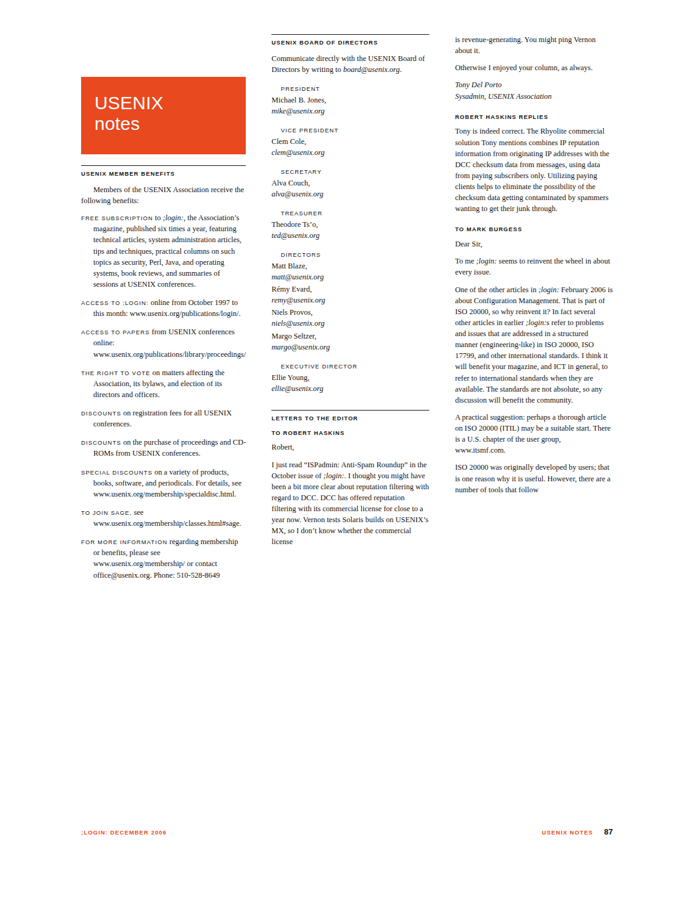USENIX
notes
USENIX MEMBER BENEFITS
Members of the USENIX Association receive the following benefits:
FREE SUBSCRIPTION to ;login:, the Association’s magazine, published six times a year, featuring technical articles, system administration articles, tips and techniques, practical columns on such topics as security, Perl, Java, and operating systems, book reviews, and summaries of sessions at USENIX conferences.
ACCESS TO ;LOGIN: online from October 1997 to this month: www.usenix.org/publications/login/.
ACCESS TO PAPERS from USENIX conferences online: www.usenix.org/publications/library/proceedings/
THE RIGHT TO VOTE on matters affecting the Association, its bylaws, and election of its directors and officers.
DISCOUNTS on registration fees for all USENIX conferences.
DISCOUNTS on the purchase of proceedings and CD-ROMs from USENIX conferences.
SPECIAL DISCOUNTS on a variety of products, books, software, and periodicals. For details, see www.usenix.org/membership/specialdisc.html.
TO JOIN SAGE, see www.usenix.org/membership/classes.html#sage.
FOR MORE INFORMATION regarding membership or benefits, please see www.usenix.org/membership/ or contact office@usenix.org. Phone: 510-528-8649
USENIX BOARD OF DIRECTORS
Communicate directly with the USENIX Board of Directors by writing to board@usenix.org.
PRESIDENT
Michael B. Jones,
mike@usenix.org
VICE PRESIDENT
Clem Cole,
clem@usenix.org
SECRETARY
Alva Couch,
alva@usenix.org
TREASURER
Theodore Ts’o,
ted@usenix.org
DIRECTORS
Matt Blaze,
matt@usenix.org
Rémy Evard,
remy@usenix.org
Niels Provos,
niels@usenix.org
Margo Seltzer,
margo@usenix.org
EXECUTIVE DIRECTOR
Ellie Young,
ellie@usenix.org
LETTERS TO THE EDITOR
TO ROBERT HASKINS
Robert,
I just read “ISPadmin: Anti-Spam Roundup” in the October issue of ;login:. I thought you might have been a bit more clear about reputation filtering with regard to DCC. DCC has offered reputation filtering with its commercial license for close to a year now. Vernon tests Solaris builds on USENIX’s MX, so I don’t know whether the commercial license
is revenue-generating. You might ping Vernon about it.
Otherwise I enjoyed your column, as always.
Tony Del Porto
Sysadmin, USENIX Association
ROBERT HASKINS REPLIES
Tony is indeed correct. The Rhyolite commercial solution Tony mentions combines IP reputation information from originating IP addresses with the DCC checksum data from messages, using data from paying subscribers only. Utilizing paying clients helps to eliminate the possibility of the checksum data getting contaminated by spammers wanting to get their junk through.
TO MARK BURGESS
Dear Sir,
To me ;login: seems to reinvent the wheel in about every issue.
One of the other articles in ;login: February 2006 is about Configuration Management. That is part of ISO 20000, so why reinvent it? In fact several other articles in earlier ;login: s refer to problems and issues that are addressed in a structured manner (engineering-like) in ISO 20000, ISO 17799, and other international standards. I think it will benefit your magazine, and ICT in general, to refer to international standards when they are available. The standards are not absolute, so any discussion will benefit the community.
A practical suggestion: perhaps a thorough article on ISO 20000 (ITIL) may be a suitable start. There is a U.S. chapter of the user group, www.itsmf.com.
ISO 20000 was originally developed by users; that is one reason why it is useful. However, there are a number of tools that follow
;LOGIN: DECEMBER 2006
USENIX NOTES 87